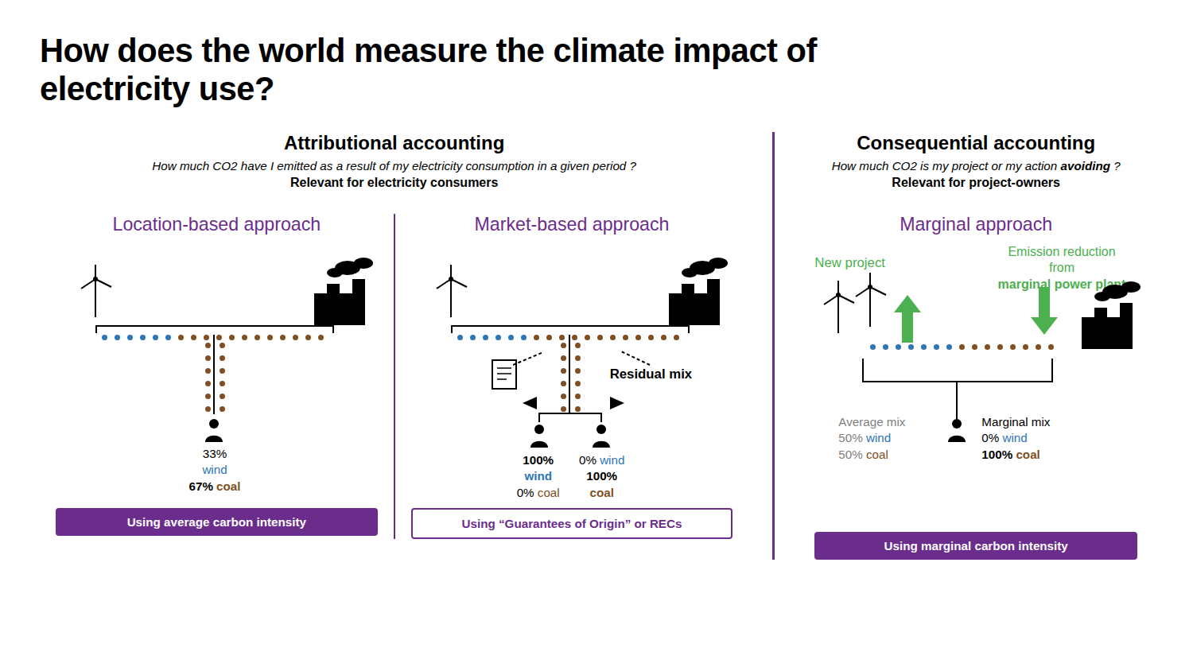How does the world measure the climate impact of
electricity use?
Attributional accounting
How much CO2 have I emitted as a result of my electricity consumption in a given period ?
Relevant for electricity consumers
Location-based approach
33%
wind
67% coal
Using average carbon intensity
Market-based approach
Residual mix
100%
wind
0% coal
0% wind
100%
coal
Using “Guarantees of Origin” or RECs
Consequential accounting
How much CO2 is my project or my action avoiding ?
Relevant for project-owners
Marginal approach
New project
Emission reduction
from
marginal power plant
Average mix
50% wind
50% coal
Marginal mix
0% wind
100% coal
Using marginal carbon intensity